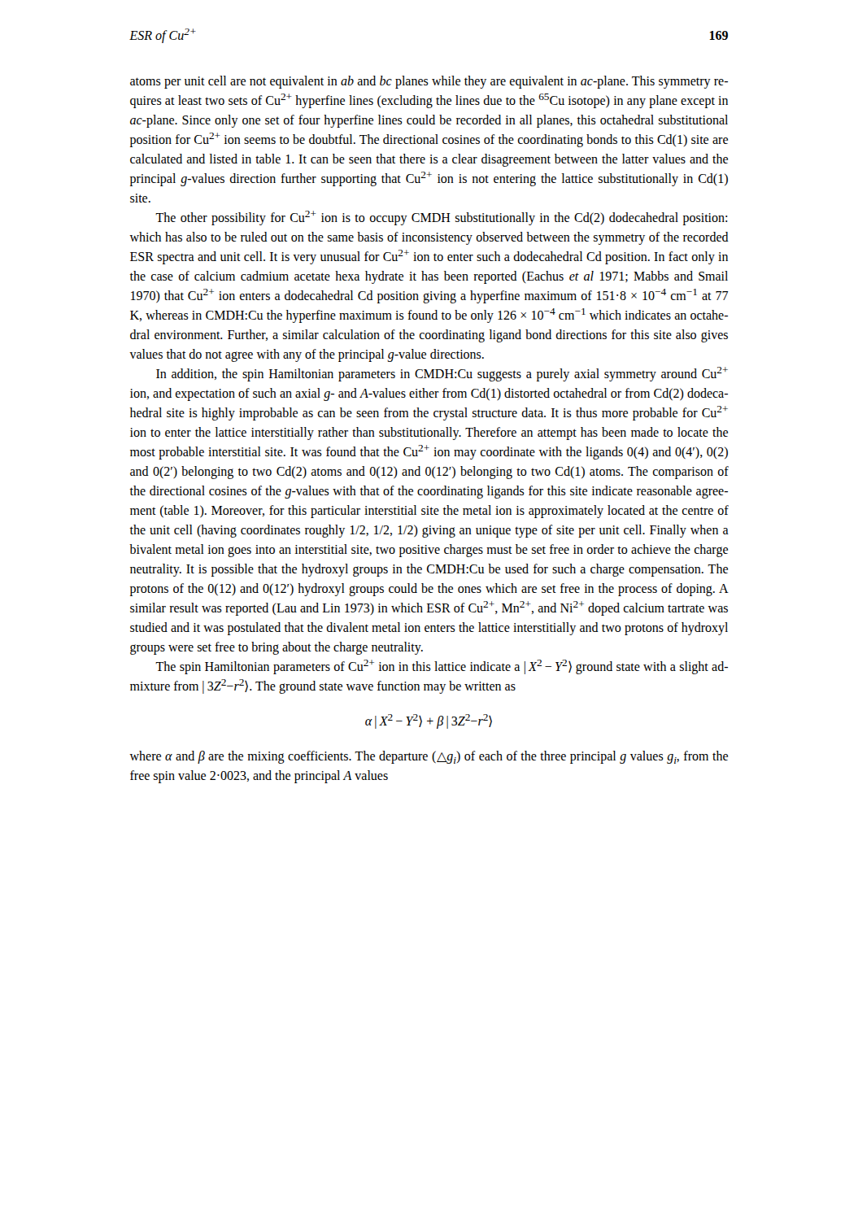ESR of Cu2+ 169
atoms per unit cell are not equivalent in ab and bc planes while they are equivalent in ac-plane. This symmetry requires at least two sets of Cu2+ hyperfine lines (excluding the lines due to the 65Cu isotope) in any plane except in ac-plane. Since only one set of four hyperfine lines could be recorded in all planes, this octahedral substitutional position for Cu2+ ion seems to be doubtful. The directional cosines of the coordinating bonds to this Cd(1) site are calculated and listed in table 1. It can be seen that there is a clear disagreement between the latter values and the principal g-values direction further supporting that Cu2+ ion is not entering the lattice substitutionally in Cd(1) site.
The other possibility for Cu2+ ion is to occupy CMDH substitutionally in the Cd(2) dodecahedral position: which has also to be ruled out on the same basis of inconsistency observed between the symmetry of the recorded ESR spectra and unit cell. It is very unusual for Cu2+ ion to enter such a dodecahedral Cd position. In fact only in the case of calcium cadmium acetate hexa hydrate it has been reported (Eachus et al 1971; Mabbs and Smail 1970) that Cu2+ ion enters a dodecahedral Cd position giving a hyperfine maximum of 151·8 × 10−4 cm−1 at 77 K, whereas in CMDH:Cu the hyperfine maximum is found to be only 126 × 10−4 cm−1 which indicates an octahedral environment. Further, a similar calculation of the coordinating ligand bond directions for this site also gives values that do not agree with any of the principal g-value directions.
In addition, the spin Hamiltonian parameters in CMDH:Cu suggests a purely axial symmetry around Cu2+ ion, and expectation of such an axial g- and A-values either from Cd(1) distorted octahedral or from Cd(2) dodecahedral site is highly improbable as can be seen from the crystal structure data. It is thus more probable for Cu2+ ion to enter the lattice interstitially rather than substitutionally. Therefore an attempt has been made to locate the most probable interstitial site. It was found that the Cu2+ ion may coordinate with the ligands 0(4) and 0(4′), 0(2) and 0(2′) belonging to two Cd(2) atoms and 0(12) and 0(12′) belonging to two Cd(1) atoms. The comparison of the directional cosines of the g-values with that of the coordinating ligands for this site indicate reasonable agreement (table 1). Moreover, for this particular interstitial site the metal ion is approximately located at the centre of the unit cell (having coordinates roughly 1/2, 1/2, 1/2) giving an unique type of site per unit cell. Finally when a bivalent metal ion goes into an interstitial site, two positive charges must be set free in order to achieve the charge neutrality. It is possible that the hydroxyl groups in the CMDH:Cu be used for such a charge compensation. The protons of the 0(12) and 0(12′) hydroxyl groups could be the ones which are set free in the process of doping. A similar result was reported (Lau and Lin 1973) in which ESR of Cu2+, Mn2+, and Ni2+ doped calcium tartrate was studied and it was postulated that the divalent metal ion enters the lattice interstitially and two protons of hydroxyl groups were set free to bring about the charge neutrality.
The spin Hamiltonian parameters of Cu2+ ion in this lattice indicate a | X2 − Y2⟩ ground state with a slight admixture from | 3Z2−r2⟩. The ground state wave function may be written as
α | X2 − Y2⟩ + β | 3Z2−r2⟩
where α and β are the mixing coefficients. The departure (△gi) of each of the three principal g values gi, from the free spin value 2·0023, and the principal A values